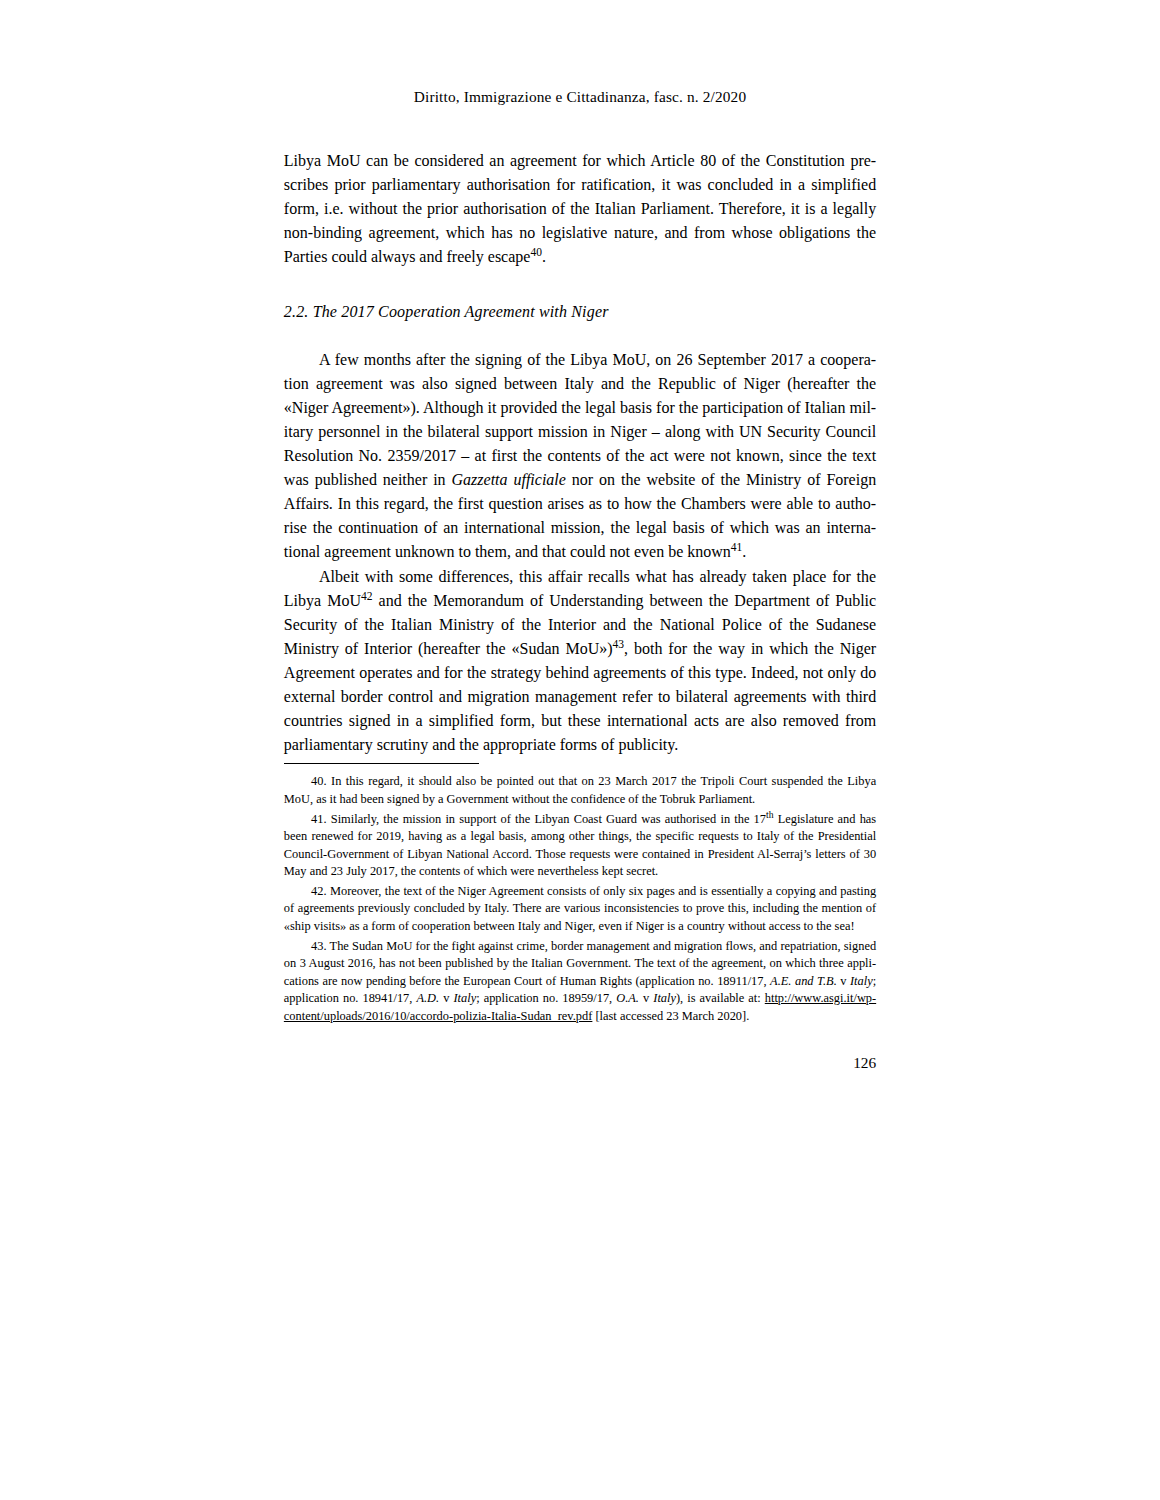Diritto, Immigrazione e Cittadinanza, fasc. n. 2/2020
Libya MoU can be considered an agreement for which Article 80 of the Constitution prescribes prior parliamentary authorisation for ratification, it was concluded in a simplified form, i.e. without the prior authorisation of the Italian Parliament. Therefore, it is a legally non-binding agreement, which has no legislative nature, and from whose obligations the Parties could always and freely escape40.
2.2. The 2017 Cooperation Agreement with Niger
A few months after the signing of the Libya MoU, on 26 September 2017 a cooperation agreement was also signed between Italy and the Republic of Niger (hereafter the «Niger Agreement»). Although it provided the legal basis for the participation of Italian military personnel in the bilateral support mission in Niger – along with UN Security Council Resolution No. 2359/2017 – at first the contents of the act were not known, since the text was published neither in Gazzetta ufficiale nor on the website of the Ministry of Foreign Affairs. In this regard, the first question arises as to how the Chambers were able to authorise the continuation of an international mission, the legal basis of which was an international agreement unknown to them, and that could not even be known41.
Albeit with some differences, this affair recalls what has already taken place for the Libya MoU42 and the Memorandum of Understanding between the Department of Public Security of the Italian Ministry of the Interior and the National Police of the Sudanese Ministry of Interior (hereafter the «Sudan MoU»)43, both for the way in which the Niger Agreement operates and for the strategy behind agreements of this type. Indeed, not only do external border control and migration management refer to bilateral agreements with third countries signed in a simplified form, but these international acts are also removed from parliamentary scrutiny and the appropriate forms of publicity.
40. In this regard, it should also be pointed out that on 23 March 2017 the Tripoli Court suspended the Libya MoU, as it had been signed by a Government without the confidence of the Tobruk Parliament.
41. Similarly, the mission in support of the Libyan Coast Guard was authorised in the 17th Legislature and has been renewed for 2019, having as a legal basis, among other things, the specific requests to Italy of the Presidential Council-Government of Libyan National Accord. Those requests were contained in President Al-Serraj’s letters of 30 May and 23 July 2017, the contents of which were nevertheless kept secret.
42. Moreover, the text of the Niger Agreement consists of only six pages and is essentially a copying and pasting of agreements previously concluded by Italy. There are various inconsistencies to prove this, including the mention of «ship visits» as a form of cooperation between Italy and Niger, even if Niger is a country without access to the sea!
43. The Sudan MoU for the fight against crime, border management and migration flows, and repatriation, signed on 3 August 2016, has not been published by the Italian Government. The text of the agreement, on which three applications are now pending before the European Court of Human Rights (application no. 18911/17, A.E. and T.B. v Italy; application no. 18941/17, A.D. v Italy; application no. 18959/17, O.A. v Italy), is available at: http://www.asgi.it/wp-content/uploads/2016/10/accordo-polizia-Italia-Sudan_rev.pdf [last accessed 23 March 2020].
126